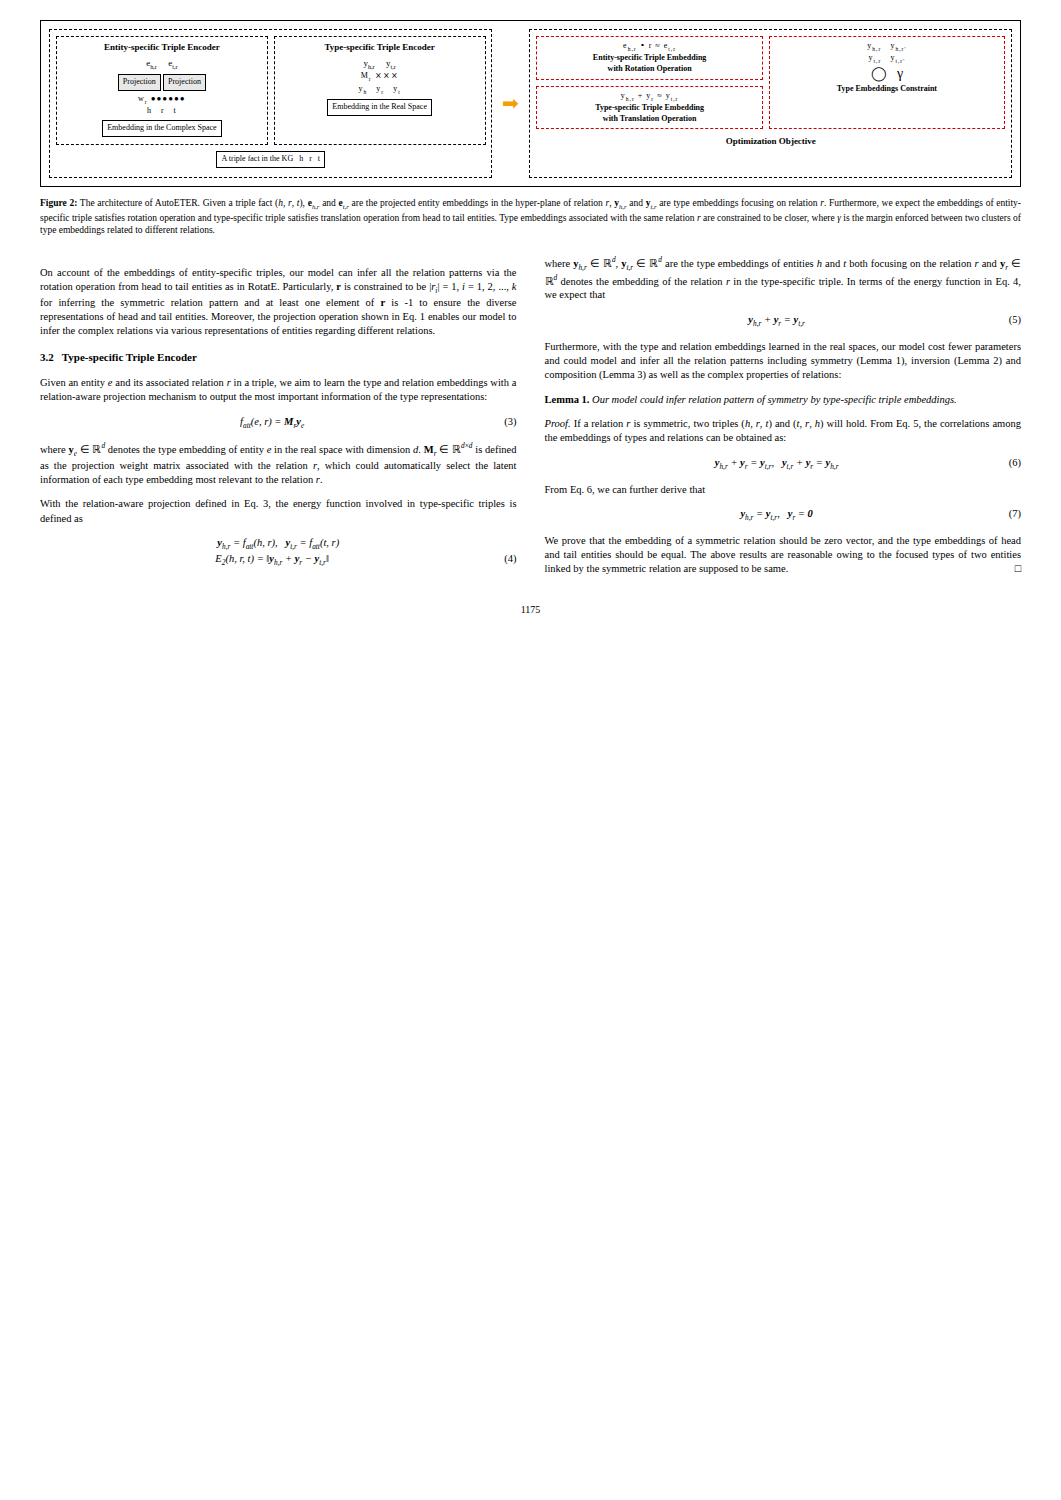Entity-specific Triple Encoder
eh,r et,r
Projection Projection
wr ●●●●●●
h r t
Embedding in the Complex Space
Type-specific Triple Encoder
yh,r yt,r
Mr ⨯⨯⨯
yh yr yt
Embedding in the Real Space
A triple fact in the KG h r t
➡
eh,r ∘ r ≈ et,r
Entity-specific Triple Embedding
with Rotation Operation
yh,r + yr ≈ yt,r
Type-specific Triple Embedding
with Translation Operation
yh,r yh,r'
yt,r yt,r'
◯ γ
Type Embeddings Constraint
Optimization Objective
Figure 2: The architecture of AutoETER. Given a triple fact (h, r, t), eh,r and et,r are the projected entity embeddings in the hyper-plane of relation r, yh,r and yt,r are type embeddings focusing on relation r. Furthermore, we expect the embeddings of entity-specific triple satisfies rotation operation and type-specific triple satisfies translation operation from head to tail entities. Type embeddings associated with the same relation r are constrained to be closer, where γ is the margin enforced between two clusters of type embeddings related to different relations.
On account of the embeddings of entity-specific triples, our model can infer all the relation patterns via the rotation operation from head to tail entities as in RotatE. Particularly, r is constrained to be |ri| = 1, i = 1, 2, ..., k for inferring the symmetric relation pattern and at least one element of r is -1 to ensure the diverse representations of head and tail entities. Moreover, the projection operation shown in Eq. 1 enables our model to infer the complex relations via various representations of entities regarding different relations.
3.2 Type-specific Triple Encoder
Given an entity e and its associated relation r in a triple, we aim to learn the type and relation embeddings with a relation-aware projection mechanism to output the most important information of the type representations:
fatt(e, r) = Mrye (3)
where ye ∈ ℝd denotes the type embedding of entity e in the real space with dimension d. Mr ∈ ℝd×d is defined as the projection weight matrix associated with the relation r, which could automatically select the latent information of each type embedding most relevant to the relation r.
With the relation-aware projection defined in Eq. 3, the energy function involved in type-specific triples is defined as
yh,r = fatt(h, r), yt,r = fatt(t, r)
E2(h, r, t) = ‖yh,r + yr − yt,r‖ (4)
where yh,r ∈ ℝd, yt,r ∈ ℝd are the type embeddings of entities h and t both focusing on the relation r and yr ∈ ℝd denotes the embedding of the relation r in the type-specific triple. In terms of the energy function in Eq. 4, we expect that
yh,r + yr = yt,r (5)
Furthermore, with the type and relation embeddings learned in the real spaces, our model cost fewer parameters and could model and infer all the relation patterns including symmetry (Lemma 1), inversion (Lemma 2) and composition (Lemma 3) as well as the complex properties of relations:
Lemma 1. Our model could infer relation pattern of symmetry by type-specific triple embeddings.
Proof. If a relation r is symmetric, two triples (h, r, t) and (t, r, h) will hold. From Eq. 5, the correlations among the embeddings of types and relations can be obtained as:
yh,r + yr = yt,r, yt,r + yr = yh,r (6)
From Eq. 6, we can further derive that
yh,r = yt,r, yr = 0 (7)
We prove that the embedding of a symmetric relation should be zero vector, and the type embeddings of head and tail entities should be equal. The above results are reasonable owing to the focused types of two entities linked by the symmetric relation are supposed to be same. □
1175